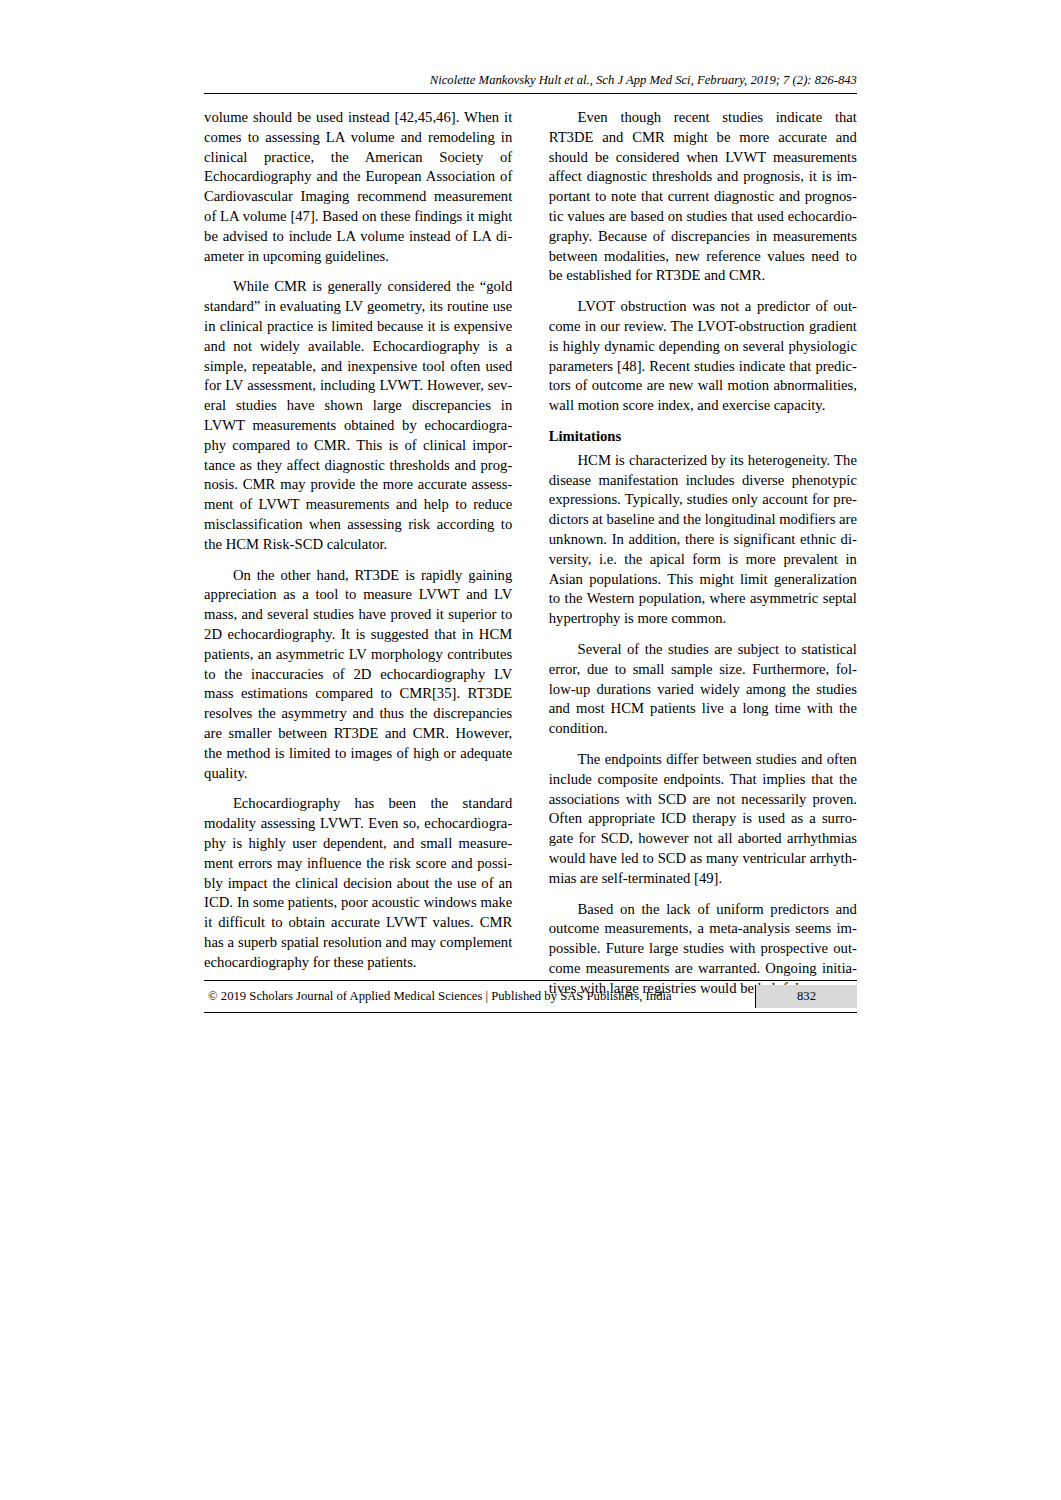Nicolette Mankovsky Hult et al., Sch J App Med Sci, February, 2019; 7 (2): 826-843
volume should be used instead [42,45,46]. When it comes to assessing LA volume and remodeling in clinical practice, the American Society of Echocardiography and the European Association of Cardiovascular Imaging recommend measurement of LA volume [47]. Based on these findings it might be advised to include LA volume instead of LA diameter in upcoming guidelines.
While CMR is generally considered the “gold standard” in evaluating LV geometry, its routine use in clinical practice is limited because it is expensive and not widely available. Echocardiography is a simple, repeatable, and inexpensive tool often used for LV assessment, including LVWT. However, several studies have shown large discrepancies in LVWT measurements obtained by echocardiography compared to CMR. This is of clinical importance as they affect diagnostic thresholds and prognosis. CMR may provide the more accurate assessment of LVWT measurements and help to reduce misclassification when assessing risk according to the HCM Risk-SCD calculator.
On the other hand, RT3DE is rapidly gaining appreciation as a tool to measure LVWT and LV mass, and several studies have proved it superior to 2D echocardiography. It is suggested that in HCM patients, an asymmetric LV morphology contributes to the inaccuracies of 2D echocardiography LV mass estimations compared to CMR[35]. RT3DE resolves the asymmetry and thus the discrepancies are smaller between RT3DE and CMR. However, the method is limited to images of high or adequate quality.
Echocardiography has been the standard modality assessing LVWT. Even so, echocardiography is highly user dependent, and small measurement errors may influence the risk score and possibly impact the clinical decision about the use of an ICD. In some patients, poor acoustic windows make it difficult to obtain accurate LVWT values. CMR has a superb spatial resolution and may complement echocardiography for these patients.
Even though recent studies indicate that RT3DE and CMR might be more accurate and should be considered when LVWT measurements affect diagnostic thresholds and prognosis, it is important to note that current diagnostic and prognostic values are based on studies that used echocardiography. Because of discrepancies in measurements between modalities, new reference values need to be established for RT3DE and CMR.
LVOT obstruction was not a predictor of outcome in our review. The LVOT-obstruction gradient is highly dynamic depending on several physiologic parameters [48]. Recent studies indicate that predictors of outcome are new wall motion abnormalities, wall motion score index, and exercise capacity.
Limitations
HCM is characterized by its heterogeneity. The disease manifestation includes diverse phenotypic expressions. Typically, studies only account for predictors at baseline and the longitudinal modifiers are unknown. In addition, there is significant ethnic diversity, i.e. the apical form is more prevalent in Asian populations. This might limit generalization to the Western population, where asymmetric septal hypertrophy is more common.
Several of the studies are subject to statistical error, due to small sample size. Furthermore, follow-up durations varied widely among the studies and most HCM patients live a long time with the condition.
The endpoints differ between studies and often include composite endpoints. That implies that the associations with SCD are not necessarily proven. Often appropriate ICD therapy is used as a surrogate for SCD, however not all aborted arrhythmias would have led to SCD as many ventricular arrhythmias are self-terminated [49].
Based on the lack of uniform predictors and outcome measurements, a meta-analysis seems impossible. Future large studies with prospective outcome measurements are warranted. Ongoing initiatives with large registries would be helpful.
© 2019 Scholars Journal of Applied Medical Sciences | Published by SAS Publishers, India
832